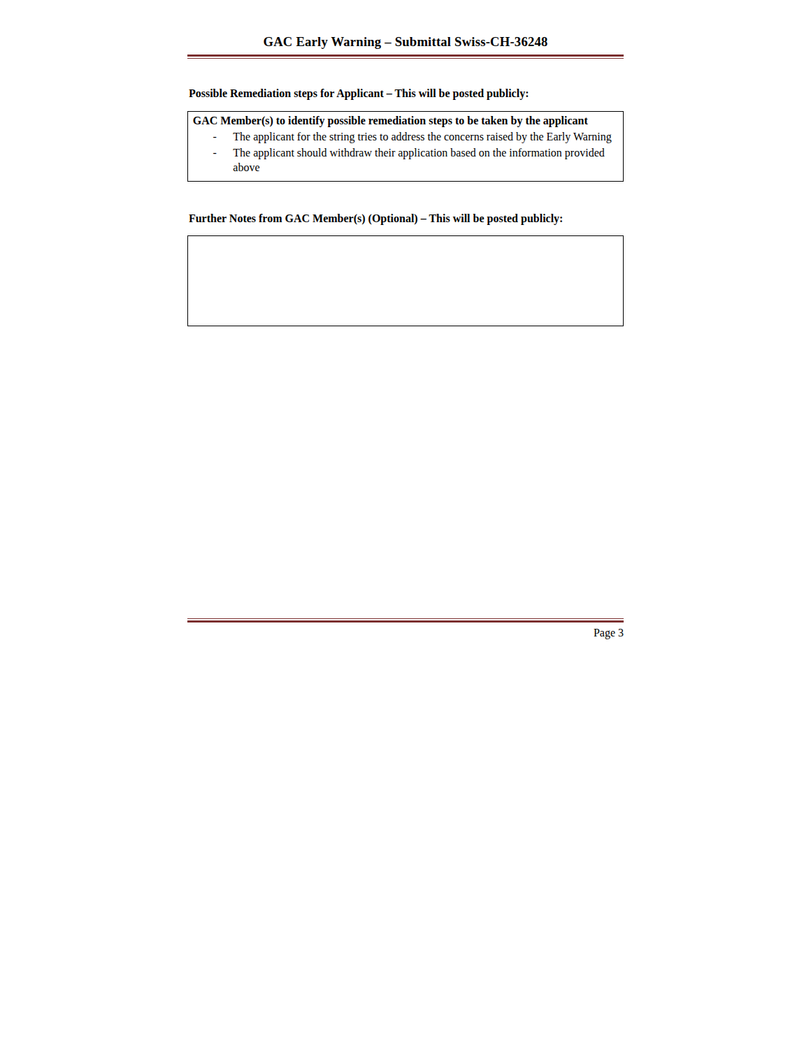GAC Early Warning – Submittal Swiss-CH-36248
Possible Remediation steps for Applicant – This will be posted publicly:
| GAC Member(s) to identify possible remediation steps to be taken by the applicant The applicant for the string tries to address the concerns raised by the Early Warning The applicant should withdraw their application based on the information provided above |
Further Notes from GAC Member(s) (Optional) – This will be posted publicly:
Page 3